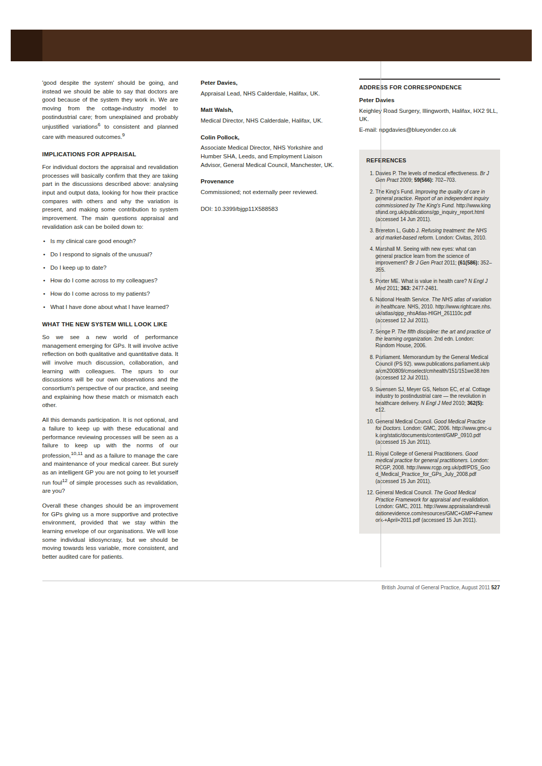'good despite the system' should be going, and instead we should be able to say that doctors are good because of the system they work in. We are moving from the cottage-industry model to postindustrial care; from unexplained and probably unjustified variations6 to consistent and planned care with measured outcomes.9
Implications for appraisal
For individual doctors the appraisal and revalidation processes will basically confirm that they are taking part in the discussions described above: analysing input and output data, looking for how their practice compares with others and why the variation is present, and making some contribution to system improvement. The main questions appraisal and revalidation ask can be boiled down to:
Is my clinical care good enough?
Do I respond to signals of the unusual?
Do I keep up to date?
How do I come across to my colleagues?
How do I come across to my patients?
What I have done about what I have learned?
What the new system will look like
So we see a new world of performance management emerging for GPs. It will involve active reflection on both qualitative and quantitative data. It will involve much discussion, collaboration, and learning with colleagues. The spurs to our discussions will be our own observations and the consortium's perspective of our practice, and seeing and explaining how these match or mismatch each other.
All this demands participation. It is not optional, and a failure to keep up with these educational and performance reviewing processes will be seen as a failure to keep up with the norms of our profession,10,11 and as a failure to manage the care and maintenance of your medical career. But surely as an intelligent GP you are not going to let yourself run foul12 of simple processes such as revalidation, are you?
Overall these changes should be an improvement for GPs giving us a more supportive and protective environment, provided that we stay within the learning envelope of our organisations. We will lose some individual idiosyncrasy, but we should be moving towards less variable, more consistent, and better audited care for patients.
Peter Davies,
Appraisal Lead, NHS Calderdale, Halifax, UK.
Matt Walsh,
Medical Director, NHS Calderdale, Halifax, UK.
Colin Pollock,
Associate Medical Director, NHS Yorkshire and Humber SHA, Leeds, and Employment Liaison Advisor, General Medical Council, Manchester, UK.
Provenance
Commissioned; not externally peer reviewed.
DOI: 10.3399/bjgp11X588583
Address for correspondence
Peter Davies
Keighley Road Surgery, Illingworth, Halifax, HX2 9LL, UK.
E-mail: npgdavies@blueyonder.co.uk
References
Davies P. The levels of medical effectiveness. Br J Gen Pract 2009; 59(566): 702–703.
The King's Fund. Improving the quality of care in general practice. Report of an independent inquiry commissioned by The King's Fund. http://www.kingsfund.org.uk/publications/gp_inquiry_report.html (accessed 14 Jun 2011).
Brereton L, Gubb J. Refusing treatment: the NHS and market-based reform. London: Civitas, 2010.
Marshall M. Seeing with new eyes: what can general practice learn from the science of improvement? Br J Gen Pract 2011; (61(586): 352–355.
Porter ME. What is value in health care? N Engl J Med 2011; 363: 2477-2481.
National Health Service. The NHS atlas of variation in healthcare. NHS, 2010. http://www.rightcare.nhs.uk/atlas/qipp_nhsAtlas-HIGH_261110c.pdf (accessed 12 Jul 2011).
Senge P. The fifth discipline: the art and practice of the learning organization. 2nd edn. London: Random House, 2006.
Parliament. Memorandum by the General Medical Council (PS 92). www.publications.parliament.uk/pa/cm200809/cmselect/cmhealth/151/151we38.htm (accessed 12 Jul 2011).
Swensen SJ, Meyer GS, Nelson EC, et al. Cottage industry to postindustrial care — the revolution in healthcare delivery. N Engl J Med 2010; 362(5): e12.
General Medical Council. Good Medical Practice for Doctors. London: GMC, 2006. http://www.gmc-uk.org/static/documents/content/GMP_0910.pdf (accessed 15 Jun 2011).
Royal College of General Practitioners. Good medical practice for general practitioners. London: RCGP, 2008. http://www.rcgp.org.uk/pdf/PDS_Good_Medical_Practice_for_GPs_July_2008.pdf (accessed 15 Jun 2011).
General Medical Council. The Good Medical Practice Framework for appraisal and revalidation. London: GMC, 2011. http://www.appraisalandrevalidationevidence.com/resources/GMC+GMP+Famework-+April+2011.pdf (accessed 15 Jun 2011).
British Journal of General Practice, August 2011 527